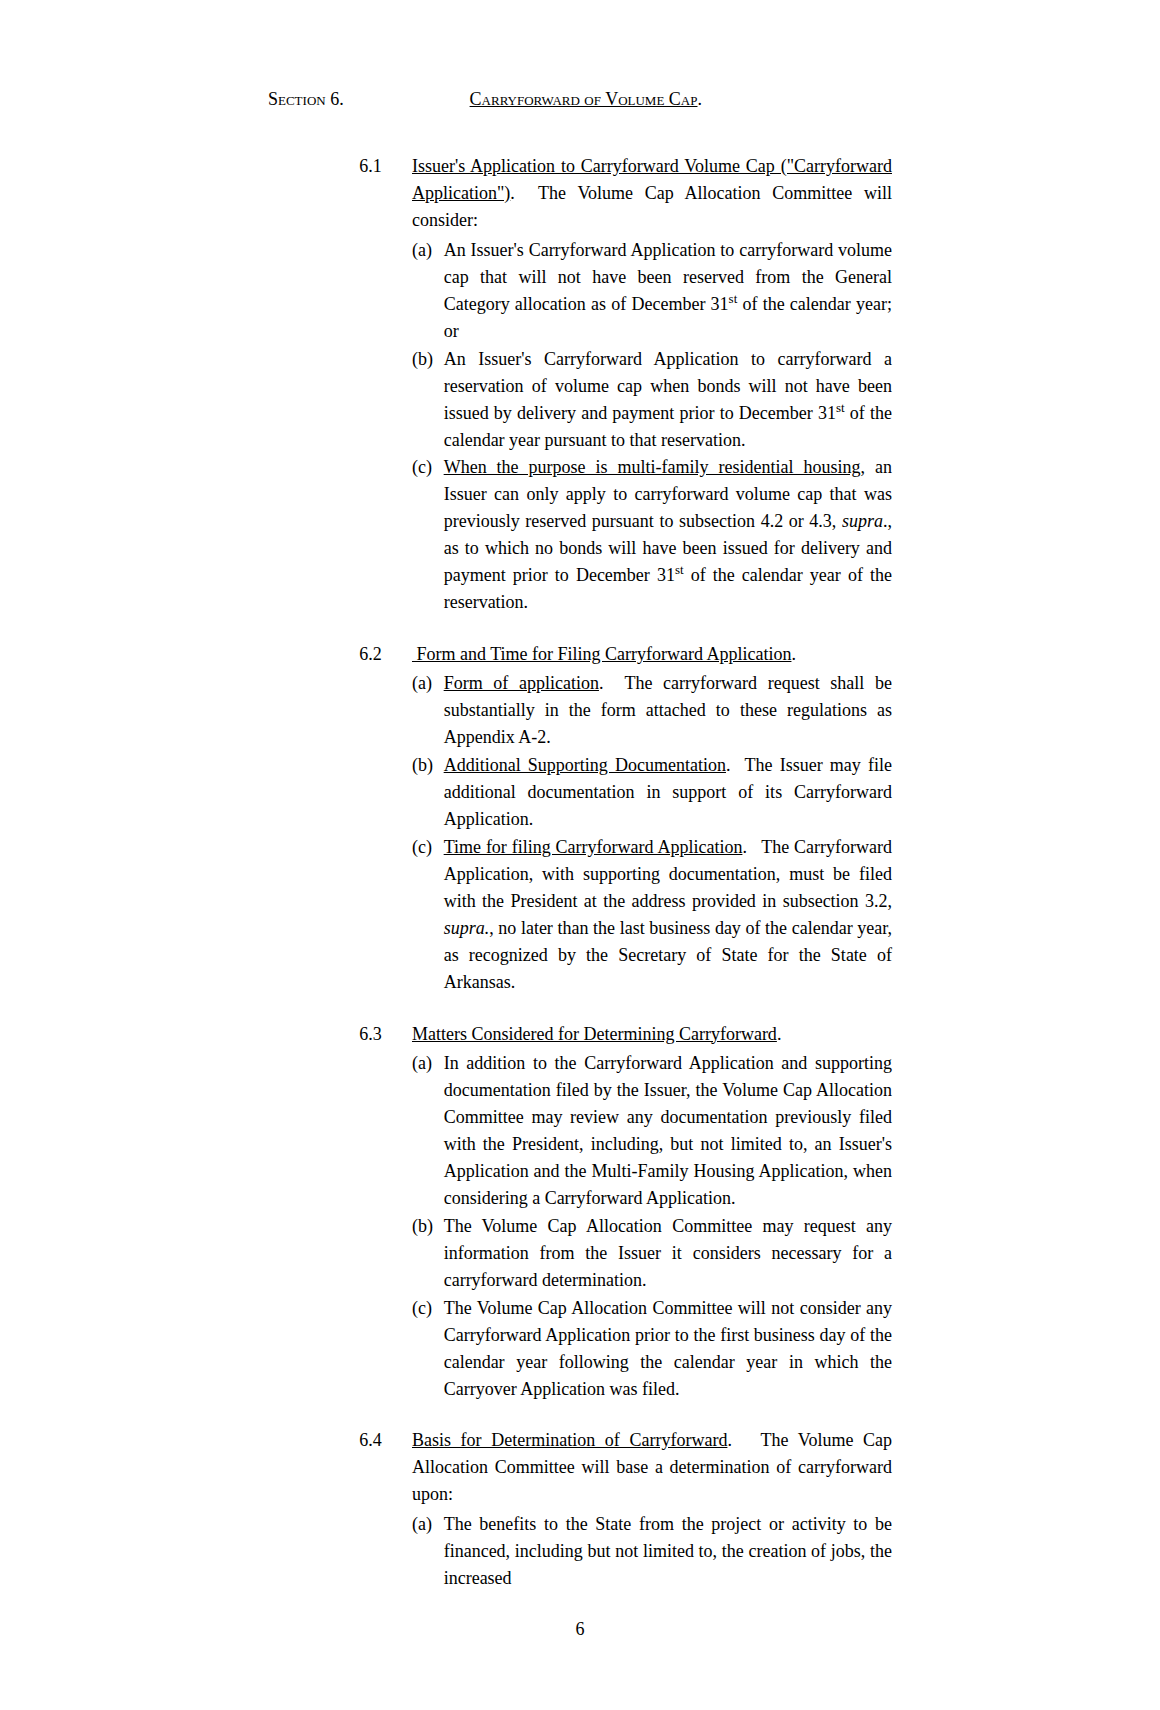Section 6.
Carryforward of Volume Cap.
6.1
Issuer's Application to Carryforward Volume Cap ("Carryforward Application"). The Volume Cap Allocation Committee will consider:
(a) An Issuer's Carryforward Application to carryforward volume cap that will not have been reserved from the General Category allocation as of December 31st of the calendar year; or
(b) An Issuer's Carryforward Application to carryforward a reservation of volume cap when bonds will not have been issued by delivery and payment prior to December 31st of the calendar year pursuant to that reservation.
(c) When the purpose is multi-family residential housing, an Issuer can only apply to carryforward volume cap that was previously reserved pursuant to subsection 4.2 or 4.3, supra., as to which no bonds will have been issued for delivery and payment prior to December 31st of the calendar year of the reservation.
6.2
Form and Time for Filing Carryforward Application.
(a) Form of application. The carryforward request shall be substantially in the form attached to these regulations as Appendix A-2.
(b) Additional Supporting Documentation. The Issuer may file additional documentation in support of its Carryforward Application.
(c) Time for filing Carryforward Application. The Carryforward Application, with supporting documentation, must be filed with the President at the address provided in subsection 3.2, supra., no later than the last business day of the calendar year, as recognized by the Secretary of State for the State of Arkansas.
6.3
Matters Considered for Determining Carryforward.
(a) In addition to the Carryforward Application and supporting documentation filed by the Issuer, the Volume Cap Allocation Committee may review any documentation previously filed with the President, including, but not limited to, an Issuer's Application and the Multi-Family Housing Application, when considering a Carryforward Application.
(b) The Volume Cap Allocation Committee may request any information from the Issuer it considers necessary for a carryforward determination.
(c) The Volume Cap Allocation Committee will not consider any Carryforward Application prior to the first business day of the calendar year following the calendar year in which the Carryover Application was filed.
6.4
Basis for Determination of Carryforward. The Volume Cap Allocation Committee will base a determination of carryforward upon:
(a) The benefits to the State from the project or activity to be financed, including but not limited to, the creation of jobs, the increased
6